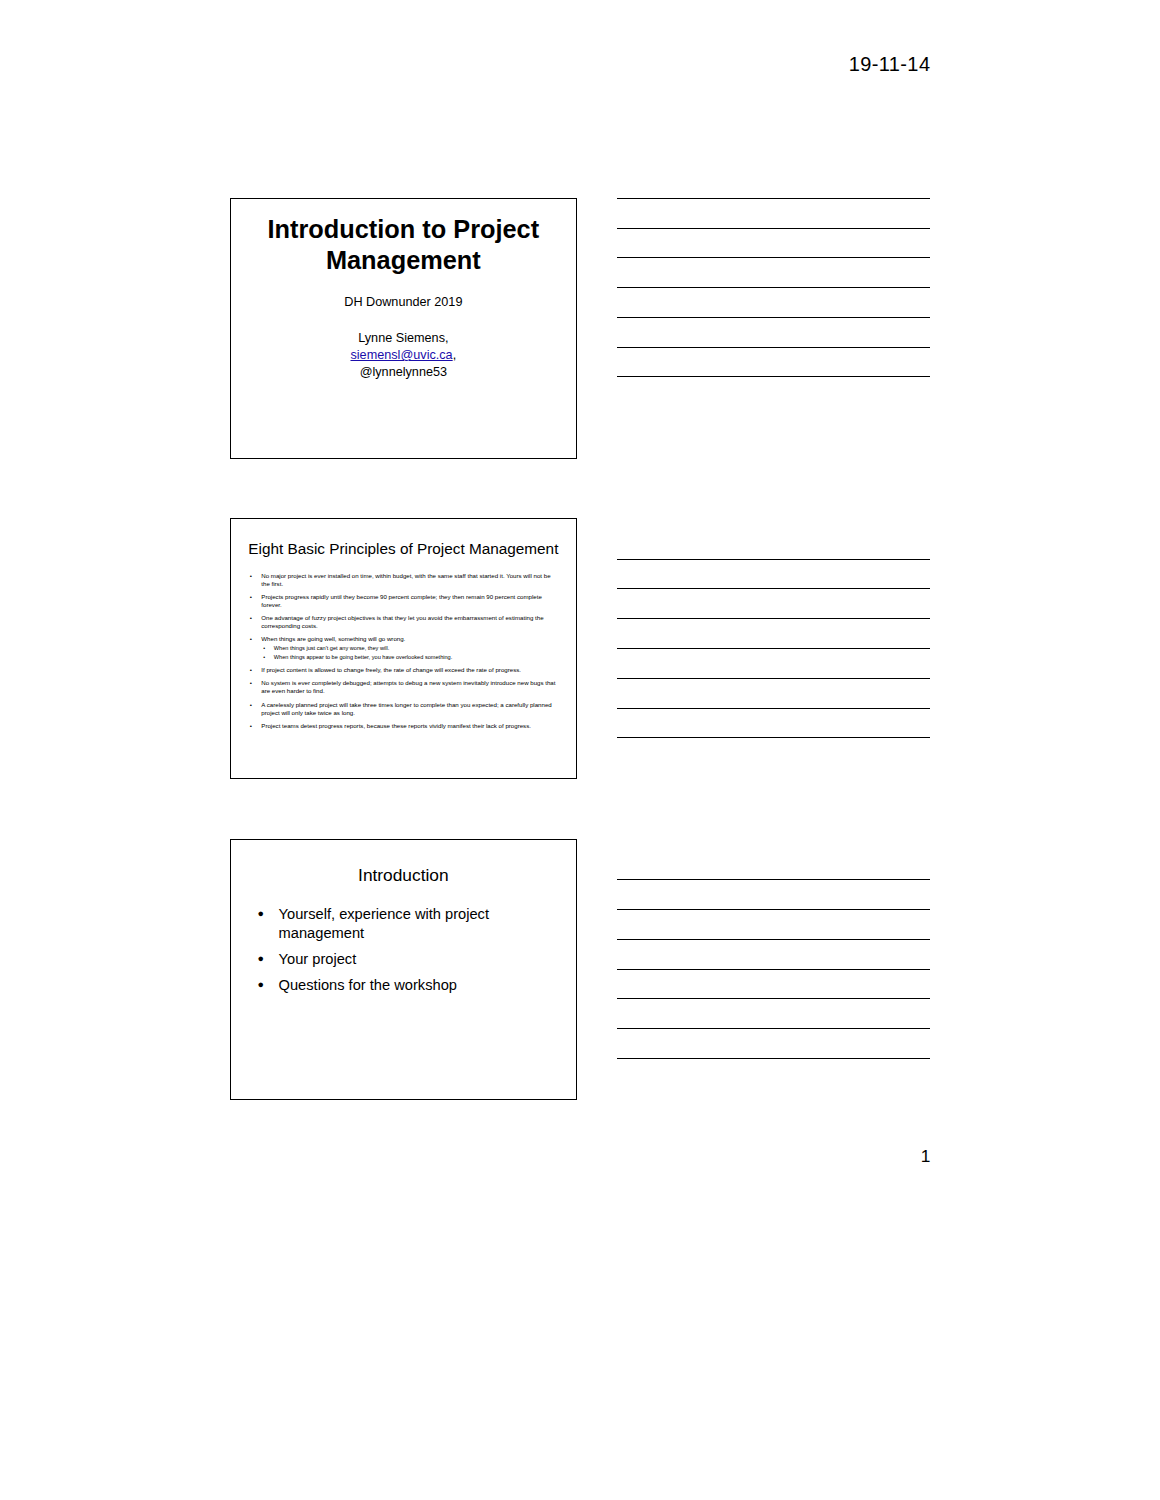19-11-14
Introduction to Project
Management
DH Downunder 2019
Lynne Siemens,
siemensl@uvic.ca,
@lynnelynne53
Eight Basic Principles of Project Management
No major project is ever installed on time, within budget, with the same staff that started it. Yours will not be the first.
Projects progress rapidly until they become 90 percent complete; they then remain 90 percent complete forever.
One advantage of fuzzy project objectives is that they let you avoid the embarrassment of estimating the corresponding costs.
When things are going well, something will go wrong.
When things just can't get any worse, they will.
When things appear to be going better, you have overlooked something.
If project content is allowed to change freely, the rate of change will exceed the rate of progress.
No system is ever completely debugged; attempts to debug a new system inevitably introduce new bugs that are even harder to find.
A carelessly planned project will take three times longer to complete than you expected; a carefully planned project will only take twice as long.
Project teams detest progress reports, because these reports vividly manifest their lack of progress.
Introduction
Yourself, experience with project management
Your project
Questions for the workshop
1